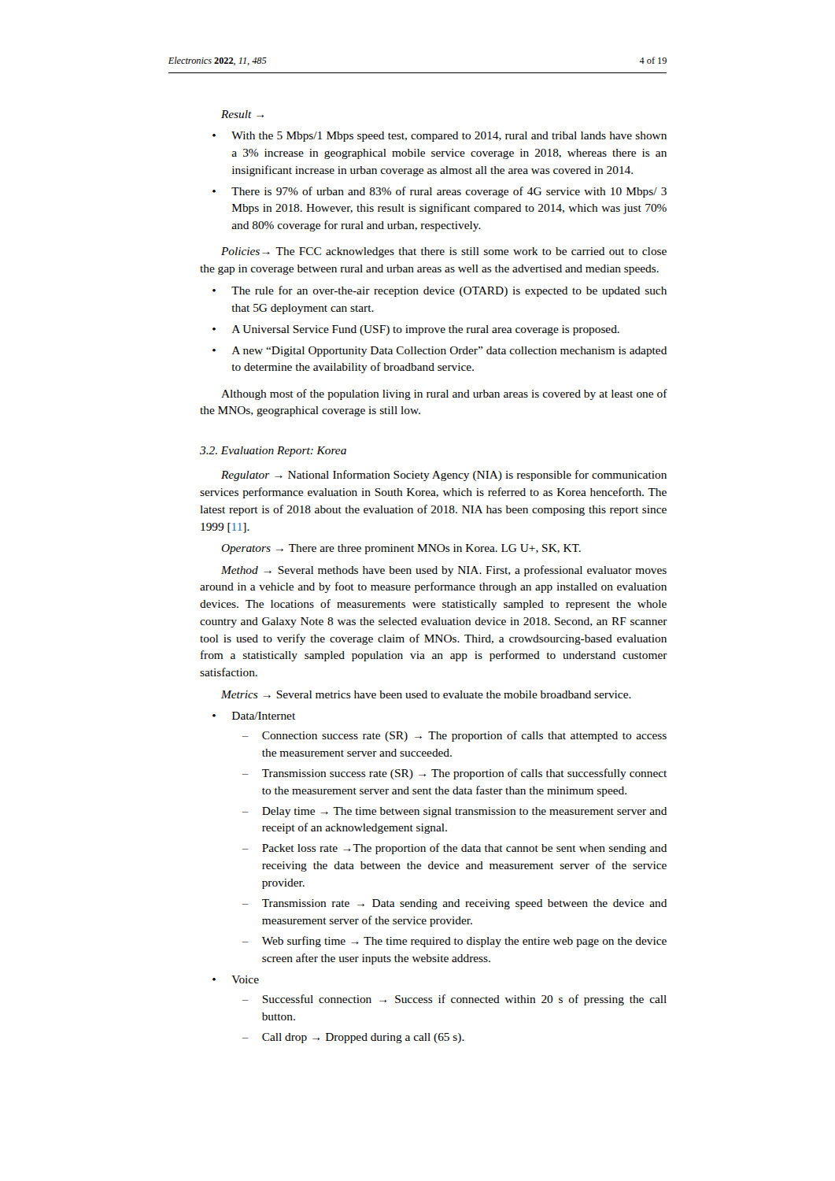Electronics 2022, 11, 485
4 of 19
Result →
With the 5 Mbps/1 Mbps speed test, compared to 2014, rural and tribal lands have shown a 3% increase in geographical mobile service coverage in 2018, whereas there is an insignificant increase in urban coverage as almost all the area was covered in 2014.
There is 97% of urban and 83% of rural areas coverage of 4G service with 10 Mbps/ 3 Mbps in 2018. However, this result is significant compared to 2014, which was just 70% and 80% coverage for rural and urban, respectively.
Policies→ The FCC acknowledges that there is still some work to be carried out to close the gap in coverage between rural and urban areas as well as the advertised and median speeds.
The rule for an over-the-air reception device (OTARD) is expected to be updated such that 5G deployment can start.
A Universal Service Fund (USF) to improve the rural area coverage is proposed.
A new “Digital Opportunity Data Collection Order” data collection mechanism is adapted to determine the availability of broadband service.
Although most of the population living in rural and urban areas is covered by at least one of the MNOs, geographical coverage is still low.
3.2. Evaluation Report: Korea
Regulator → National Information Society Agency (NIA) is responsible for communication services performance evaluation in South Korea, which is referred to as Korea henceforth. The latest report is of 2018 about the evaluation of 2018. NIA has been composing this report since 1999 [11].
Operators → There are three prominent MNOs in Korea. LG U+, SK, KT.
Method → Several methods have been used by NIA. First, a professional evaluator moves around in a vehicle and by foot to measure performance through an app installed on evaluation devices. The locations of measurements were statistically sampled to represent the whole country and Galaxy Note 8 was the selected evaluation device in 2018. Second, an RF scanner tool is used to verify the coverage claim of MNOs. Third, a crowdsourcing-based evaluation from a statistically sampled population via an app is performed to understand customer satisfaction.
Metrics → Several metrics have been used to evaluate the mobile broadband service.
Data/Internet
Connection success rate (SR) → The proportion of calls that attempted to access the measurement server and succeeded.
Transmission success rate (SR) → The proportion of calls that successfully connect to the measurement server and sent the data faster than the minimum speed.
Delay time → The time between signal transmission to the measurement server and receipt of an acknowledgement signal.
Packet loss rate →The proportion of the data that cannot be sent when sending and receiving the data between the device and measurement server of the service provider.
Transmission rate → Data sending and receiving speed between the device and measurement server of the service provider.
Web surfing time → The time required to display the entire web page on the device screen after the user inputs the website address.
Voice
Successful connection → Success if connected within 20 s of pressing the call button.
Call drop → Dropped during a call (65 s).